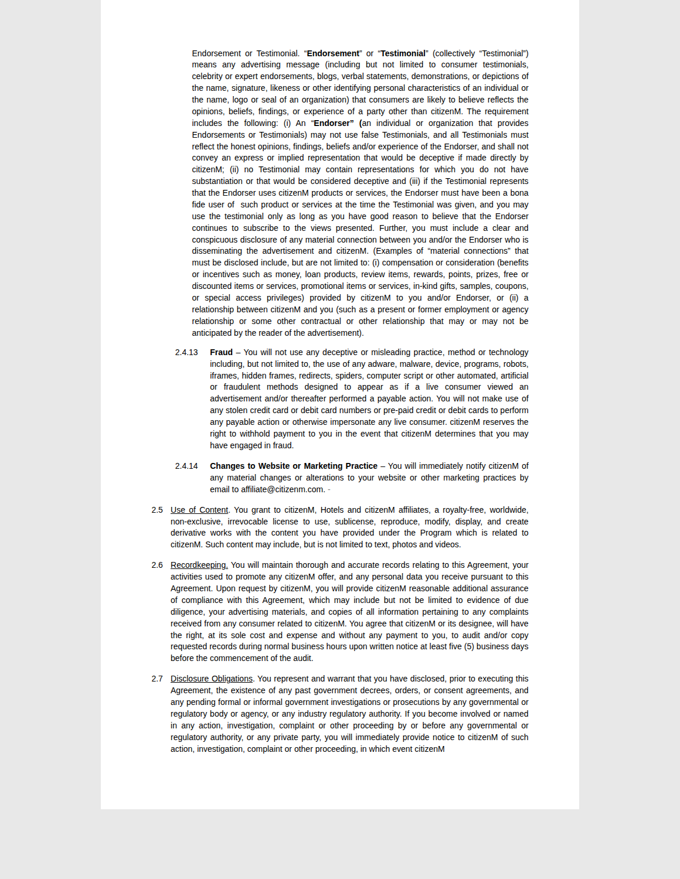Endorsement or Testimonial. “Endorsement” or “Testimonial” (collectively “Testimonial”) means any advertising message (including but not limited to consumer testimonials, celebrity or expert endorsements, blogs, verbal statements, demonstrations, or depictions of the name, signature, likeness or other identifying personal characteristics of an individual or the name, logo or seal of an organization) that consumers are likely to believe reflects the opinions, beliefs, findings, or experience of a party other than citizenM. The requirement includes the following: (i) An “Endorser” (an individual or organization that provides Endorsements or Testimonials) may not use false Testimonials, and all Testimonials must reflect the honest opinions, findings, beliefs and/or experience of the Endorser, and shall not convey an express or implied representation that would be deceptive if made directly by citizenM; (ii) no Testimonial may contain representations for which you do not have substantiation or that would be considered deceptive and (iii) if the Testimonial represents that the Endorser uses citizenM products or services, the Endorser must have been a bona fide user of such product or services at the time the Testimonial was given, and you may use the testimonial only as long as you have good reason to believe that the Endorser continues to subscribe to the views presented. Further, you must include a clear and conspicuous disclosure of any material connection between you and/or the Endorser who is disseminating the advertisement and citizenM. (Examples of “material connections” that must be disclosed include, but are not limited to: (i) compensation or consideration (benefits or incentives such as money, loan products, review items, rewards, points, prizes, free or discounted items or services, promotional items or services, in-kind gifts, samples, coupons, or special access privileges) provided by citizenM to you and/or Endorser, or (ii) a relationship between citizenM and you (such as a present or former employment or agency relationship or some other contractual or other relationship that may or may not be anticipated by the reader of the advertisement).
2.4.13
Fraud – You will not use any deceptive or misleading practice, method or technology including, but not limited to, the use of any adware, malware, device, programs, robots, iframes, hidden frames, redirects, spiders, computer script or other automated, artificial or fraudulent methods designed to appear as if a live consumer viewed an advertisement and/or thereafter performed a payable action. You will not make use of any stolen credit card or debit card numbers or pre-paid credit or debit cards to perform any payable action or otherwise impersonate any live consumer. citizenM reserves the right to withhold payment to you in the event that citizenM determines that you may have engaged in fraud.
2.4.14
Changes to Website or Marketing Practice – You will immediately notify citizenM of any material changes or alterations to your website or other marketing practices by email to affiliate@citizenm.com. -
2.5
Use of Content. You grant to citizenM, Hotels and citizenM affiliates, a royalty-free, worldwide, non-exclusive, irrevocable license to use, sublicense, reproduce, modify, display, and create derivative works with the content you have provided under the Program which is related to citizenM. Such content may include, but is not limited to text, photos and videos.
2.6
Recordkeeping. You will maintain thorough and accurate records relating to this Agreement, your activities used to promote any citizenM offer, and any personal data you receive pursuant to this Agreement. Upon request by citizenM, you will provide citizenM reasonable additional assurance of compliance with this Agreement, which may include but not be limited to evidence of due diligence, your advertising materials, and copies of all information pertaining to any complaints received from any consumer related to citizenM. You agree that citizenM or its designee, will have the right, at its sole cost and expense and without any payment to you, to audit and/or copy requested records during normal business hours upon written notice at least five (5) business days before the commencement of the audit.
2.7
Disclosure Obligations. You represent and warrant that you have disclosed, prior to executing this Agreement, the existence of any past government decrees, orders, or consent agreements, and any pending formal or informal government investigations or prosecutions by any governmental or regulatory body or agency, or any industry regulatory authority. If you become involved or named in any action, investigation, complaint or other proceeding by or before any governmental or regulatory authority, or any private party, you will immediately provide notice to citizenM of such action, investigation, complaint or other proceeding, in which event citizenM